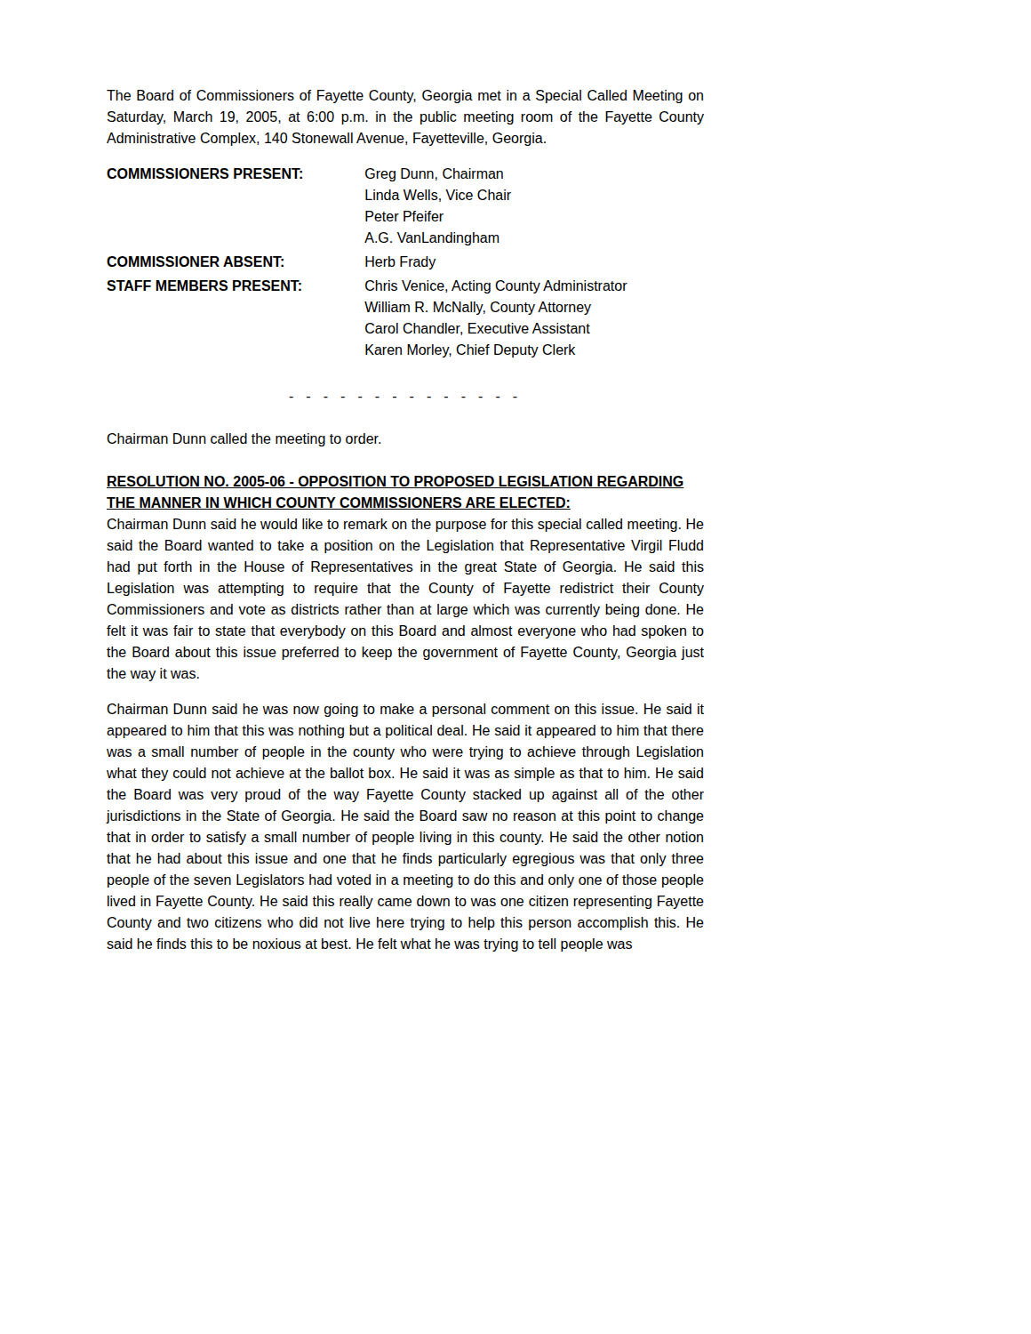The Board of Commissioners of Fayette County, Georgia met in a Special Called Meeting on Saturday, March 19, 2005, at 6:00 p.m. in the public meeting room of the Fayette County Administrative Complex, 140 Stonewall Avenue, Fayetteville, Georgia.
| COMMISSIONERS PRESENT: | Greg Dunn, Chairman Linda Wells, Vice Chair Peter Pfeifer A.G. VanLandingham |
| COMMISSIONER ABSENT: | Herb Frady |
| STAFF MEMBERS PRESENT: | Chris Venice, Acting County Administrator William R. McNally, County Attorney Carol Chandler, Executive Assistant Karen Morley, Chief Deputy Clerk |
- - - - - - - - - - - - - -
Chairman Dunn called the meeting to order.
RESOLUTION NO. 2005-06 - OPPOSITION TO PROPOSED LEGISLATION REGARDING THE MANNER IN WHICH COUNTY COMMISSIONERS ARE ELECTED:
Chairman Dunn said he would like to remark on the purpose for this special called meeting. He said the Board wanted to take a position on the Legislation that Representative Virgil Fludd had put forth in the House of Representatives in the great State of Georgia. He said this Legislation was attempting to require that the County of Fayette redistrict their County Commissioners and vote as districts rather than at large which was currently being done. He felt it was fair to state that everybody on this Board and almost everyone who had spoken to the Board about this issue preferred to keep the government of Fayette County, Georgia just the way it was.
Chairman Dunn said he was now going to make a personal comment on this issue. He said it appeared to him that this was nothing but a political deal. He said it appeared to him that there was a small number of people in the county who were trying to achieve through Legislation what they could not achieve at the ballot box. He said it was as simple as that to him. He said the Board was very proud of the way Fayette County stacked up against all of the other jurisdictions in the State of Georgia. He said the Board saw no reason at this point to change that in order to satisfy a small number of people living in this county. He said the other notion that he had about this issue and one that he finds particularly egregious was that only three people of the seven Legislators had voted in a meeting to do this and only one of those people lived in Fayette County. He said this really came down to was one citizen representing Fayette County and two citizens who did not live here trying to help this person accomplish this. He said he finds this to be noxious at best. He felt what he was trying to tell people was